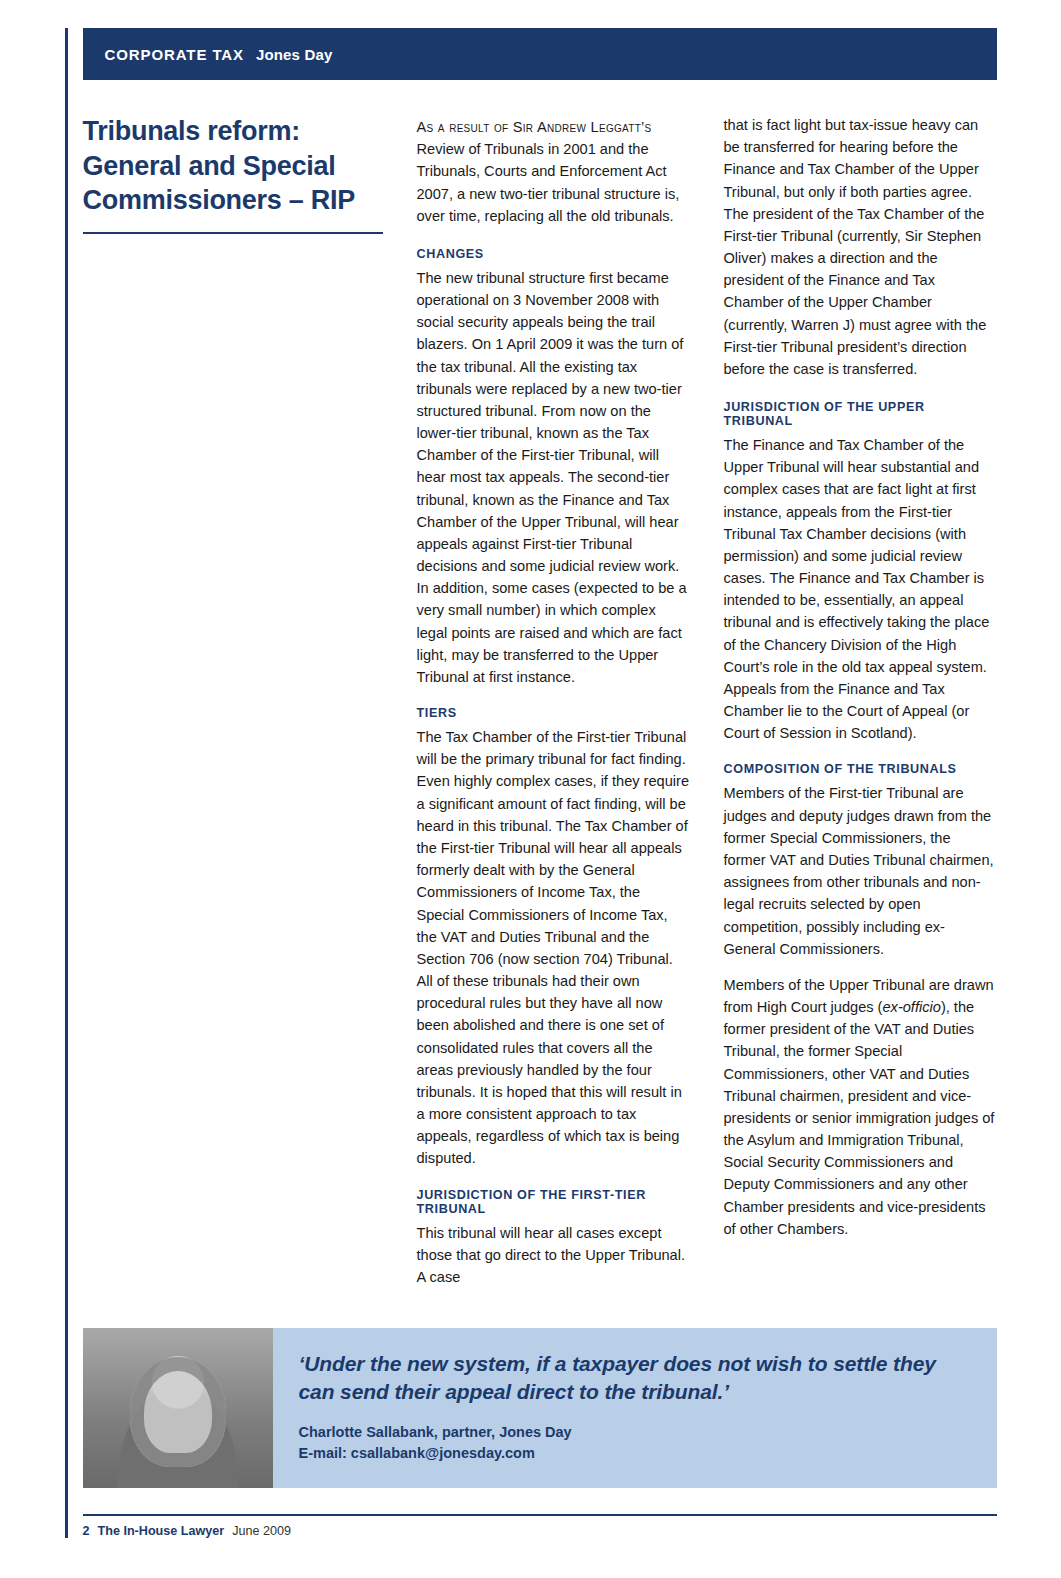Corporate Tax Jones Day
Tribunals reform: General and Special Commissioners – RIP
As a result of Sir Andrew Leggatt’s Review of Tribunals in 2001 and the Tribunals, Courts and Enforcement Act 2007, a new two-tier tribunal structure is, over time, replacing all the old tribunals.
Changes
The new tribunal structure first became operational on 3 November 2008 with social security appeals being the trail blazers. On 1 April 2009 it was the turn of the tax tribunal. All the existing tax tribunals were replaced by a new two-tier structured tribunal. From now on the lower-tier tribunal, known as the Tax Chamber of the First-tier Tribunal, will hear most tax appeals. The second-tier tribunal, known as the Finance and Tax Chamber of the Upper Tribunal, will hear appeals against First-tier Tribunal decisions and some judicial review work. In addition, some cases (expected to be a very small number) in which complex legal points are raised and which are fact light, may be transferred to the Upper Tribunal at first instance.
Tiers
The Tax Chamber of the First-tier Tribunal will be the primary tribunal for fact finding. Even highly complex cases, if they require a significant amount of fact finding, will be heard in this tribunal. The Tax Chamber of the First-tier Tribunal will hear all appeals formerly dealt with by the General Commissioners of Income Tax, the Special Commissioners of Income Tax, the VAT and Duties Tribunal and the Section 706 (now section 704) Tribunal. All of these tribunals had their own procedural rules but they have all now been abolished and there is one set of consolidated rules that covers all the areas previously handled by the four tribunals. It is hoped that this will result in a more consistent approach to tax appeals, regardless of which tax is being disputed.
Jurisdiction of the First-tier Tribunal
This tribunal will hear all cases except those that go direct to the Upper Tribunal. A case
that is fact light but tax-issue heavy can be transferred for hearing before the Finance and Tax Chamber of the Upper Tribunal, but only if both parties agree. The president of the Tax Chamber of the First-tier Tribunal (currently, Sir Stephen Oliver) makes a direction and the president of the Finance and Tax Chamber of the Upper Chamber (currently, Warren J) must agree with the First-tier Tribunal president’s direction before the case is transferred.
Jurisdiction of the Upper Tribunal
The Finance and Tax Chamber of the Upper Tribunal will hear substantial and complex cases that are fact light at first instance, appeals from the First-tier Tribunal Tax Chamber decisions (with permission) and some judicial review cases. The Finance and Tax Chamber is intended to be, essentially, an appeal tribunal and is effectively taking the place of the Chancery Division of the High Court’s role in the old tax appeal system. Appeals from the Finance and Tax Chamber lie to the Court of Appeal (or Court of Session in Scotland).
Composition of the tribunals
Members of the First-tier Tribunal are judges and deputy judges drawn from the former Special Commissioners, the former VAT and Duties Tribunal chairmen, assignees from other tribunals and non-legal recruits selected by open competition, possibly including ex-General Commissioners.
Members of the Upper Tribunal are drawn from High Court judges (ex-officio), the former president of the VAT and Duties Tribunal, the former Special Commissioners, other VAT and Duties Tribunal chairmen, president and vice-presidents or senior immigration judges of the Asylum and Immigration Tribunal, Social Security Commissioners and Deputy Commissioners and any other Chamber presidents and vice-presidents of other Chambers.
‘Under the new system, if a taxpayer does not wish to settle they can send their appeal direct to the tribunal.’
Charlotte Sallabank, partner, Jones Day
E-mail: csallabank@jonesday.com
2 The In-House Lawyer June 2009